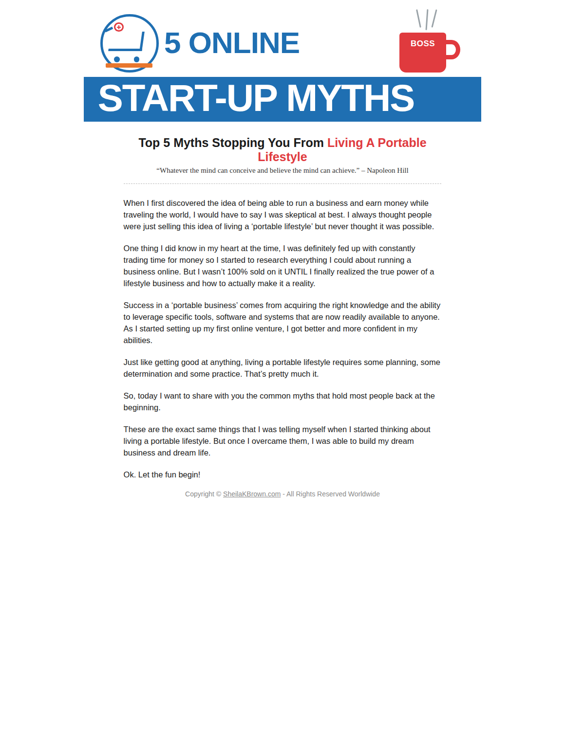5 ONLINE
BOSS
START-UP MYTHS
Top 5 Myths Stopping You From Living A Portable Lifestyle
“Whatever the mind can conceive and believe the mind can achieve.” – Napoleon Hill
When I first discovered the idea of being able to run a business and earn money while traveling the world, I would have to say I was skeptical at best. I always thought people were just selling this idea of living a ‘portable lifestyle’ but never thought it was possible.
One thing I did know in my heart at the time, I was definitely fed up with constantly trading time for money so I started to research everything I could about running a business online. But I wasn’t 100% sold on it UNTIL I finally realized the true power of a lifestyle business and how to actually make it a reality.
Success in a ‘portable business’ comes from acquiring the right knowledge and the ability to leverage specific tools, software and systems that are now readily available to anyone. As I started setting up my first online venture, I got better and more confident in my abilities.
Just like getting good at anything, living a portable lifestyle requires some planning, some determination and some practice. That’s pretty much it.
So, today I want to share with you the common myths that hold most people back at the beginning.
These are the exact same things that I was telling myself when I started thinking about living a portable lifestyle. But once I overcame them, I was able to build my dream business and dream life.
Ok. Let the fun begin!
Copyright © SheilaKBrown.com - All Rights Reserved Worldwide